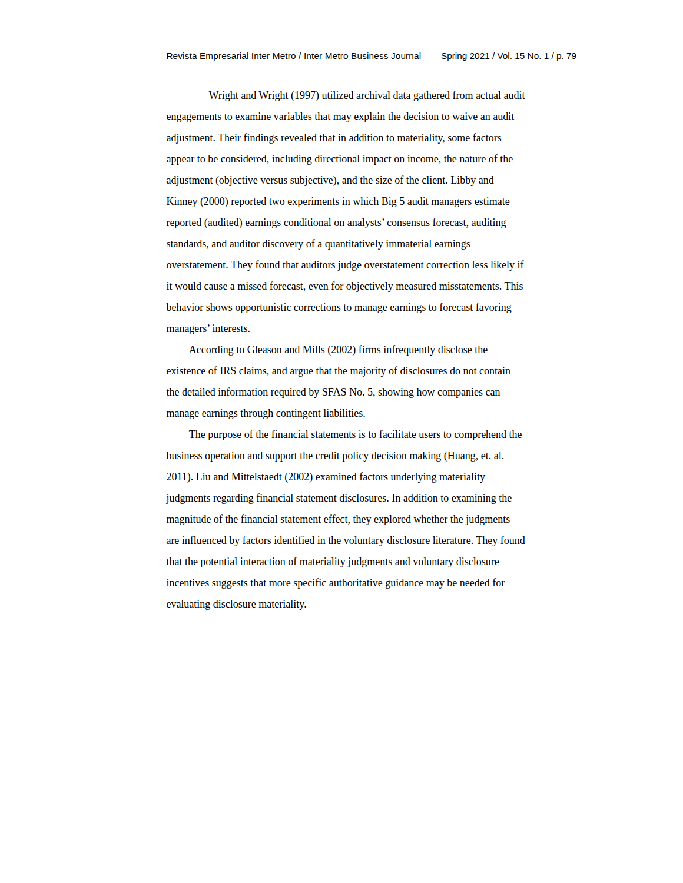Revista Empresarial Inter Metro / Inter Metro Business Journal Spring 2021 / Vol. 15 No. 1 / p. 79
Wright and Wright (1997) utilized archival data gathered from actual audit engagements to examine variables that may explain the decision to waive an audit adjustment. Their findings revealed that in addition to materiality, some factors appear to be considered, including directional impact on income, the nature of the adjustment (objective versus subjective), and the size of the client. Libby and Kinney (2000) reported two experiments in which Big 5 audit managers estimate reported (audited) earnings conditional on analysts’ consensus forecast, auditing standards, and auditor discovery of a quantitatively immaterial earnings overstatement. They found that auditors judge overstatement correction less likely if it would cause a missed forecast, even for objectively measured misstatements. This behavior shows opportunistic corrections to manage earnings to forecast favoring managers’ interests.
According to Gleason and Mills (2002) firms infrequently disclose the existence of IRS claims, and argue that the majority of disclosures do not contain the detailed information required by SFAS No. 5, showing how companies can manage earnings through contingent liabilities.
The purpose of the financial statements is to facilitate users to comprehend the business operation and support the credit policy decision making (Huang, et. al. 2011). Liu and Mittelstaedt (2002) examined factors underlying materiality judgments regarding financial statement disclosures. In addition to examining the magnitude of the financial statement effect, they explored whether the judgments are influenced by factors identified in the voluntary disclosure literature. They found that the potential interaction of materiality judgments and voluntary disclosure incentives suggests that more specific authoritative guidance may be needed for evaluating disclosure materiality.